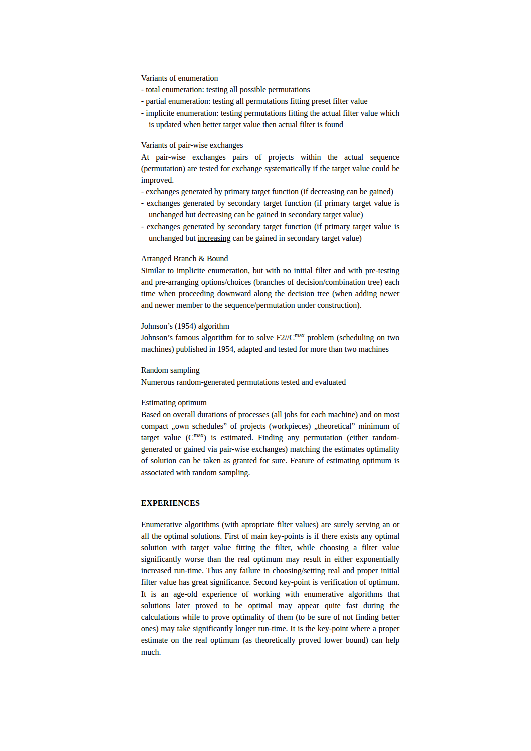Variants of enumeration
total enumeration: testing all possible permutations
partial enumeration: testing all permutations fitting preset filter value
implicite enumeration: testing permutations fitting the actual filter value which is updated when better target value then actual filter is found
Variants of pair-wise exchanges
At pair-wise exchanges pairs of projects within the actual sequence (permutation) are tested for exchange systematically if the target value could be improved.
exchanges generated by primary target function (if decreasing can be gained)
exchanges generated by secondary target function (if primary target value is unchanged but decreasing can be gained in secondary target value)
exchanges generated by secondary target function (if primary target value is unchanged but increasing can be gained in secondary target value)
Arranged Branch & Bound
Similar to implicite enumeration, but with no initial filter and with pre-testing and pre-arranging options/choices (branches of decision/combination tree) each time when proceeding downward along the decision tree (when adding newer and newer member to the sequence/permutation under construction).
Johnson’s (1954) algorithm
Johnson’s famous algorithm for to solve F2//Cmax problem (scheduling on two machines) published in 1954, adapted and tested for more than two machines
Random sampling
Numerous random-generated permutations tested and evaluated
Estimating optimum
Based on overall durations of processes (all jobs for each machine) and on most compact „own schedules” of projects (workpieces) „theoretical” minimum of target value (Cmax) is estimated. Finding any permutation (either random-generated or gained via pair-wise exchanges) matching the estimates optimality of solution can be taken as granted for sure. Feature of estimating optimum is associated with random sampling.
EXPERIENCES
Enumerative algorithms (with apropriate filter values) are surely serving an or all the optimal solutions. First of main key-points is if there exists any optimal solution with target value fitting the filter, while choosing a filter value significantly worse than the real optimum may result in either exponentially increased run-time. Thus any failure in choosing/setting real and proper initial filter value has great significance. Second key-point is verification of optimum. It is an age-old experience of working with enumerative algorithms that solutions later proved to be optimal may appear quite fast during the calculations while to prove optimality of them (to be sure of not finding better ones) may take significantly longer run-time. It is the key-point where a proper estimate on the real optimum (as theoretically proved lower bound) can help much.